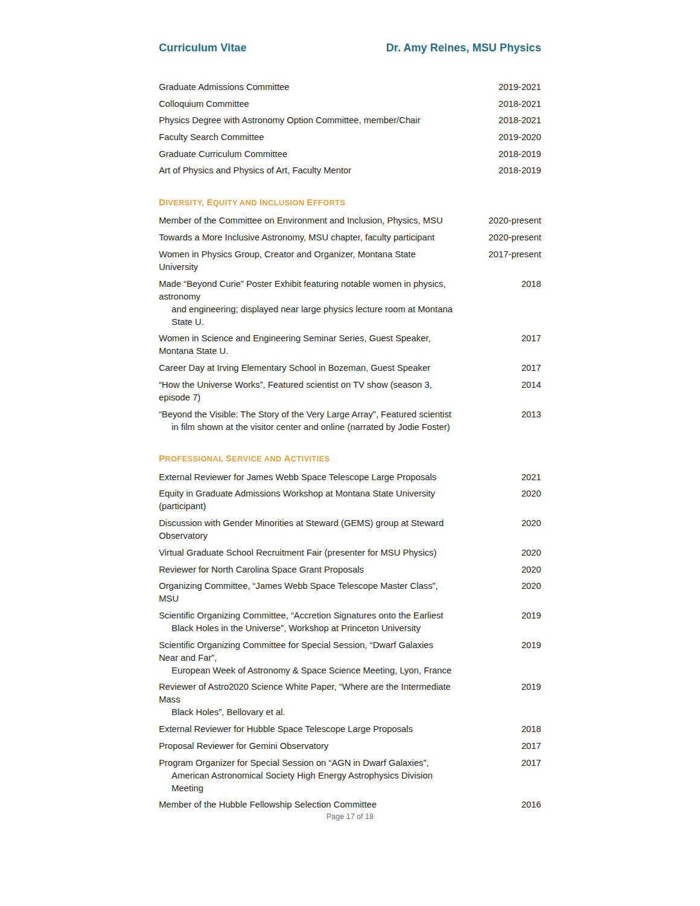Curriculum Vitae
Dr. Amy Reines, MSU Physics
| Graduate Admissions Committee | 2019-2021 |
| Colloquium Committee | 2018-2021 |
| Physics Degree with Astronomy Option Committee, member/Chair | 2018-2021 |
| Faculty Search Committee | 2019-2020 |
| Graduate Curriculum Committee | 2018-2019 |
| Art of Physics and Physics of Art, Faculty Mentor | 2018-2019 |
DIVERSITY, EQUITY AND INCLUSION EFFORTS
| Member of the Committee on Environment and Inclusion, Physics, MSU | 2020-present |
| Towards a More Inclusive Astronomy, MSU chapter, faculty participant | 2020-present |
| Women in Physics Group, Creator and Organizer, Montana State University | 2017-present |
| Made “Beyond Curie” Poster Exhibit featuring notable women in physics, astronomy and engineering; displayed near large physics lecture room at Montana State U. | 2018 |
| Women in Science and Engineering Seminar Series, Guest Speaker, Montana State U. | 2017 |
| Career Day at Irving Elementary School in Bozeman, Guest Speaker | 2017 |
| “How the Universe Works”, Featured scientist on TV show (season 3, episode 7) | 2014 |
| “Beyond the Visible: The Story of the Very Large Array”, Featured scientist in film shown at the visitor center and online (narrated by Jodie Foster) | 2013 |
PROFESSIONAL SERVICE AND ACTIVITIES
| External Reviewer for James Webb Space Telescope Large Proposals | 2021 |
| Equity in Graduate Admissions Workshop at Montana State University (participant) | 2020 |
| Discussion with Gender Minorities at Steward (GEMS) group at Steward Observatory | 2020 |
| Virtual Graduate School Recruitment Fair (presenter for MSU Physics) | 2020 |
| Reviewer for North Carolina Space Grant Proposals | 2020 |
| Organizing Committee, “James Webb Space Telescope Master Class”, MSU | 2020 |
| Scientific Organizing Committee, “Accretion Signatures onto the Earliest Black Holes in the Universe”, Workshop at Princeton University | 2019 |
| Scientific Organizing Committee for Special Session, “Dwarf Galaxies Near and Far”, European Week of Astronomy & Space Science Meeting, Lyon, France | 2019 |
| Reviewer of Astro2020 Science White Paper, “Where are the Intermediate Mass Black Holes”, Bellovary et al. | 2019 |
| External Reviewer for Hubble Space Telescope Large Proposals | 2018 |
| Proposal Reviewer for Gemini Observatory | 2017 |
| Program Organizer for Special Session on “AGN in Dwarf Galaxies”, American Astronomical Society High Energy Astrophysics Division Meeting | 2017 |
| Member of the Hubble Fellowship Selection Committee | 2016 |
Page 17 of 18